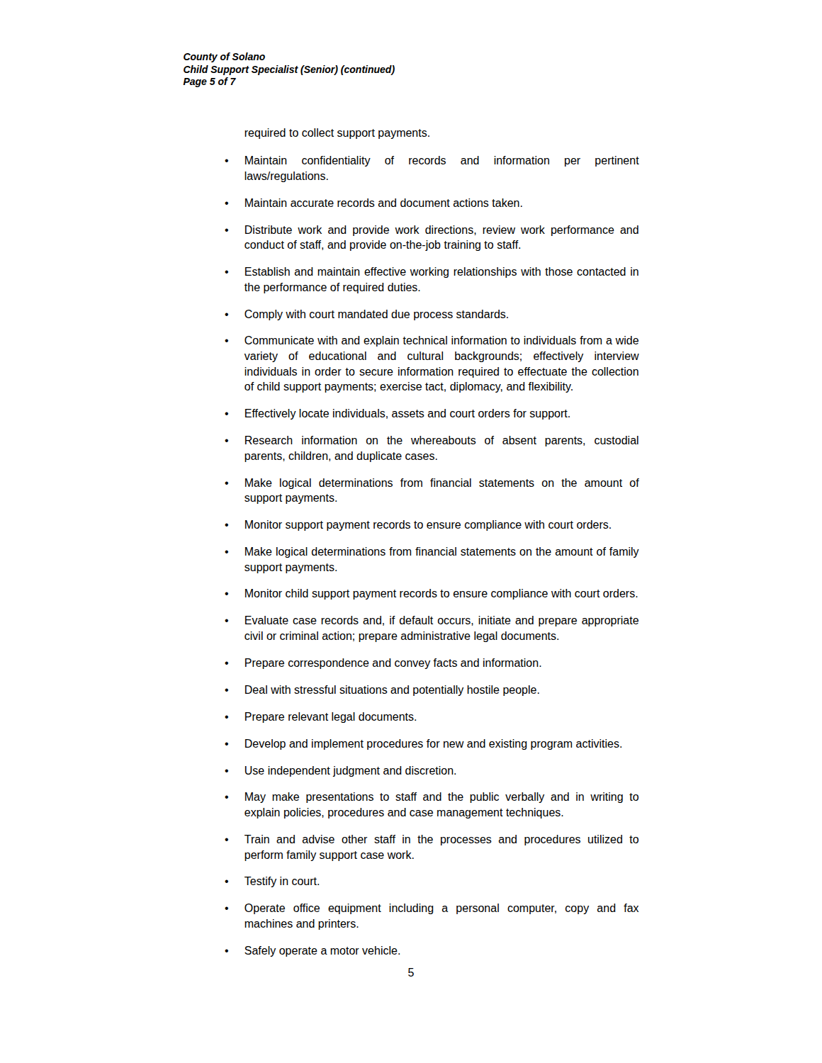County of Solano
Child Support Specialist (Senior) (continued)
Page 5 of 7
required to collect support payments.
Maintain confidentiality of records and information per pertinent laws/regulations.
Maintain accurate records and document actions taken.
Distribute work and provide work directions, review work performance and conduct of staff, and provide on-the-job training to staff.
Establish and maintain effective working relationships with those contacted in the performance of required duties.
Comply with court mandated due process standards.
Communicate with and explain technical information to individuals from a wide variety of educational and cultural backgrounds; effectively interview individuals in order to secure information required to effectuate the collection of child support payments; exercise tact, diplomacy, and flexibility.
Effectively locate individuals, assets and court orders for support.
Research information on the whereabouts of absent parents, custodial parents, children, and duplicate cases.
Make logical determinations from financial statements on the amount of support payments.
Monitor support payment records to ensure compliance with court orders.
Make logical determinations from financial statements on the amount of family support payments.
Monitor child support payment records to ensure compliance with court orders.
Evaluate case records and, if default occurs, initiate and prepare appropriate civil or criminal action; prepare administrative legal documents.
Prepare correspondence and convey facts and information.
Deal with stressful situations and potentially hostile people.
Prepare relevant legal documents.
Develop and implement procedures for new and existing program activities.
Use independent judgment and discretion.
May make presentations to staff and the public verbally and in writing to explain policies, procedures and case management techniques.
Train and advise other staff in the processes and procedures utilized to perform family support case work.
Testify in court.
Operate office equipment including a personal computer, copy and fax machines and printers.
Safely operate a motor vehicle.
5